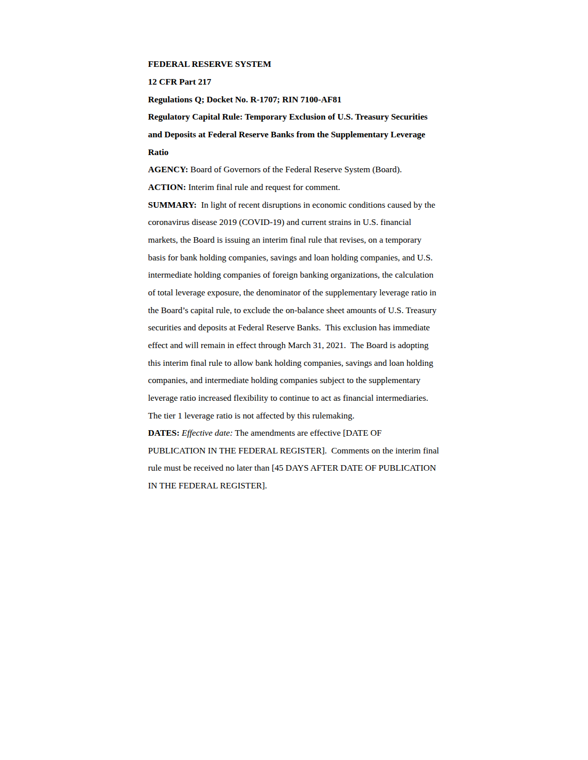FEDERAL RESERVE SYSTEM
12 CFR Part 217
Regulations Q; Docket No. R-1707; RIN 7100-AF81
Regulatory Capital Rule: Temporary Exclusion of U.S. Treasury Securities and Deposits at Federal Reserve Banks from the Supplementary Leverage Ratio
AGENCY: Board of Governors of the Federal Reserve System (Board).
ACTION: Interim final rule and request for comment.
SUMMARY: In light of recent disruptions in economic conditions caused by the coronavirus disease 2019 (COVID-19) and current strains in U.S. financial markets, the Board is issuing an interim final rule that revises, on a temporary basis for bank holding companies, savings and loan holding companies, and U.S. intermediate holding companies of foreign banking organizations, the calculation of total leverage exposure, the denominator of the supplementary leverage ratio in the Board’s capital rule, to exclude the on-balance sheet amounts of U.S. Treasury securities and deposits at Federal Reserve Banks. This exclusion has immediate effect and will remain in effect through March 31, 2021. The Board is adopting this interim final rule to allow bank holding companies, savings and loan holding companies, and intermediate holding companies subject to the supplementary leverage ratio increased flexibility to continue to act as financial intermediaries. The tier 1 leverage ratio is not affected by this rulemaking.
DATES: Effective date: The amendments are effective [DATE OF PUBLICATION IN THE FEDERAL REGISTER]. Comments on the interim final rule must be received no later than [45 DAYS AFTER DATE OF PUBLICATION IN THE FEDERAL REGISTER].